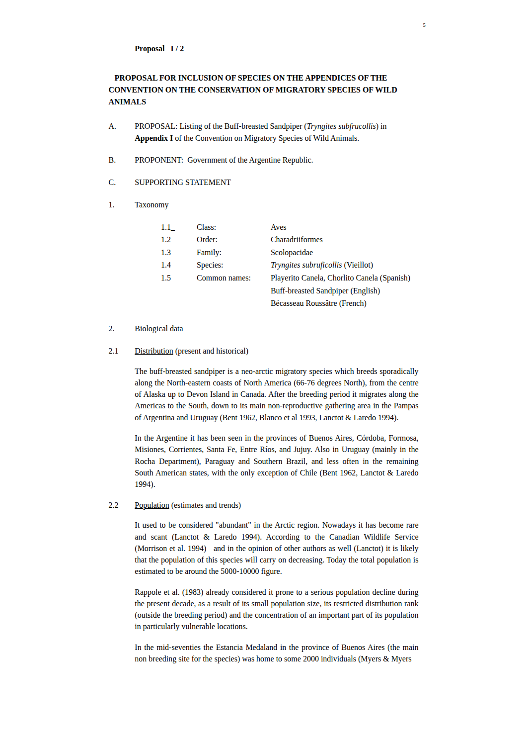5
Proposal I / 2
PROPOSAL FOR INCLUSION OF SPECIES ON THE APPENDICES OF THE CONVENTION ON THE CONSERVATION OF MIGRATORY SPECIES OF WILD ANIMALS
A.
PROPOSAL: Listing of the Buff-breasted Sandpiper (Tryngites subfrucollis) in Appendix I of the Convention on Migratory Species of Wild Animals.
B.
PROPONENT: Government of the Argentine Republic.
C.
SUPPORTING STATEMENT
1.
Taxonomy
| 1.1_ | Class: | Aves |
| 1.2 | Order: | Charadriiformes |
| 1.3 | Family: | Scolopacidae |
| 1.4 | Species: | Tryngites subruficollis (Vieillot) |
| 1.5 | Common names: | Playerito Canela, Chorlito Canela (Spanish) |
| | | Buff-breasted Sandpiper (English) |
| | | Bécasseau Roussâtre (French) |
2.
Biological data
2.1
Distribution (present and historical)
The buff-breasted sandpiper is a neo-arctic migratory species which breeds sporadically along the North-eastern coasts of North America (66-76 degrees North), from the centre of Alaska up to Devon Island in Canada. After the breeding period it migrates along the Americas to the South, down to its main non-reproductive gathering area in the Pampas of Argentina and Uruguay (Bent 1962, Blanco et al 1993, Lanctot & Laredo 1994).
In the Argentine it has been seen in the provinces of Buenos Aires, Córdoba, Formosa, Misiones, Corrientes, Santa Fe, Entre Ríos, and Jujuy. Also in Uruguay (mainly in the Rocha Department), Paraguay and Southern Brazil, and less often in the remaining South American states, with the only exception of Chile (Bent 1962, Lanctot & Laredo 1994).
2.2
Population (estimates and trends)
It used to be considered "abundant" in the Arctic region. Nowadays it has become rare and scant (Lanctot & Laredo 1994). According to the Canadian Wildlife Service (Morrison et al. 1994) and in the opinion of other authors as well (Lanctot) it is likely that the population of this species will carry on decreasing. Today the total population is estimated to be around the 5000-10000 figure.
Rappole et al. (1983) already considered it prone to a serious population decline during the present decade, as a result of its small population size, its restricted distribution rank (outside the breeding period) and the concentration of an important part of its population in particularly vulnerable locations.
In the mid-seventies the Estancia Medaland in the province of Buenos Aires (the main non breeding site for the species) was home to some 2000 individuals (Myers & Myers